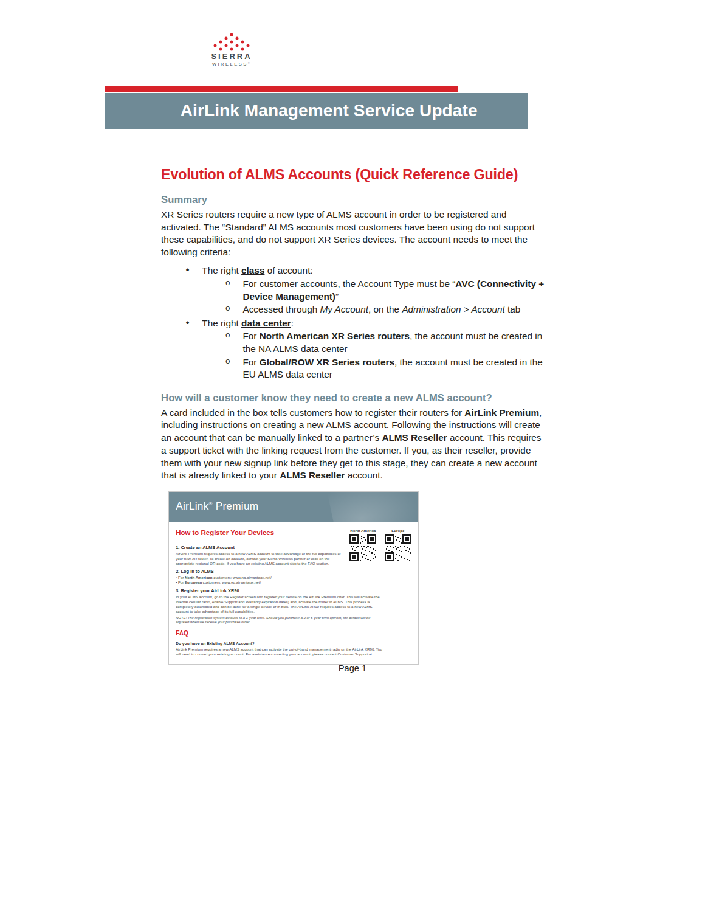SIERRA WIRELESS®
AirLink Management Service Update
Evolution of ALMS Accounts (Quick Reference Guide)
Summary
XR Series routers require a new type of ALMS account in order to be registered and activated. The “Standard” ALMS accounts most customers have been using do not support these capabilities, and do not support XR Series devices. The account needs to meet the following criteria:
The right class of account:
For customer accounts, the Account Type must be “AVC (Connectivity + Device Management)”
Accessed through My Account, on the Administration > Account tab
The right data center:
For North American XR Series routers, the account must be created in the NA ALMS data center
For Global/ROW XR Series routers, the account must be created in the EU ALMS data center
How will a customer know they need to create a new ALMS account?
A card included in the box tells customers how to register their routers for AirLink Premium, including instructions on creating a new ALMS account. Following the instructions will create an account that can be manually linked to a partner’s ALMS Reseller account. This requires a support ticket with the linking request from the customer. If you, as their reseller, provide them with your new signup link before they get to this stage, they can create a new account that is already linked to your ALMS Reseller account.
AirLink® Premium
North America
Europe
How to Register Your Devices
1. Create an ALMS Account
AirLink Premium requires access to a new ALMS account to take advantage of the full capabilities of your new XR router. To create an account, contact your Sierra Wireless partner or click on the appropriate regional QR code. If you have an existing ALMS account skip to the FAQ section.
2. Log in to ALMS
• For North American customers: www.na.airvantage.net/
• For European customers: www.eu.airvantage.net/
3. Register your AirLink XR90
In your ALMS account, go to the Register screen and register your device on the AirLink Premium offer. This will activate the internal cellular radio, enable Support and Warranty expiration dates) and, activate the router in ALMS. This process is completely automated and can be done for a single device or in bulk. The AirLink XR90 requires access to a new ALMS account to take advantage of its full capabilities.
NOTE: The registration system defaults to a 1-year term. Should you purchase a 3 or 5-year term upfront, the default will be adjusted when we receive your purchase order.
FAQ
Do you have an Existing ALMS Account?
AirLink Premium requires a new ALMS account that can activate the out-of-band management radio on the AirLink XR90. You will need to convert your existing account. For assistance converting your account, please contact Customer Support at:
Page 1